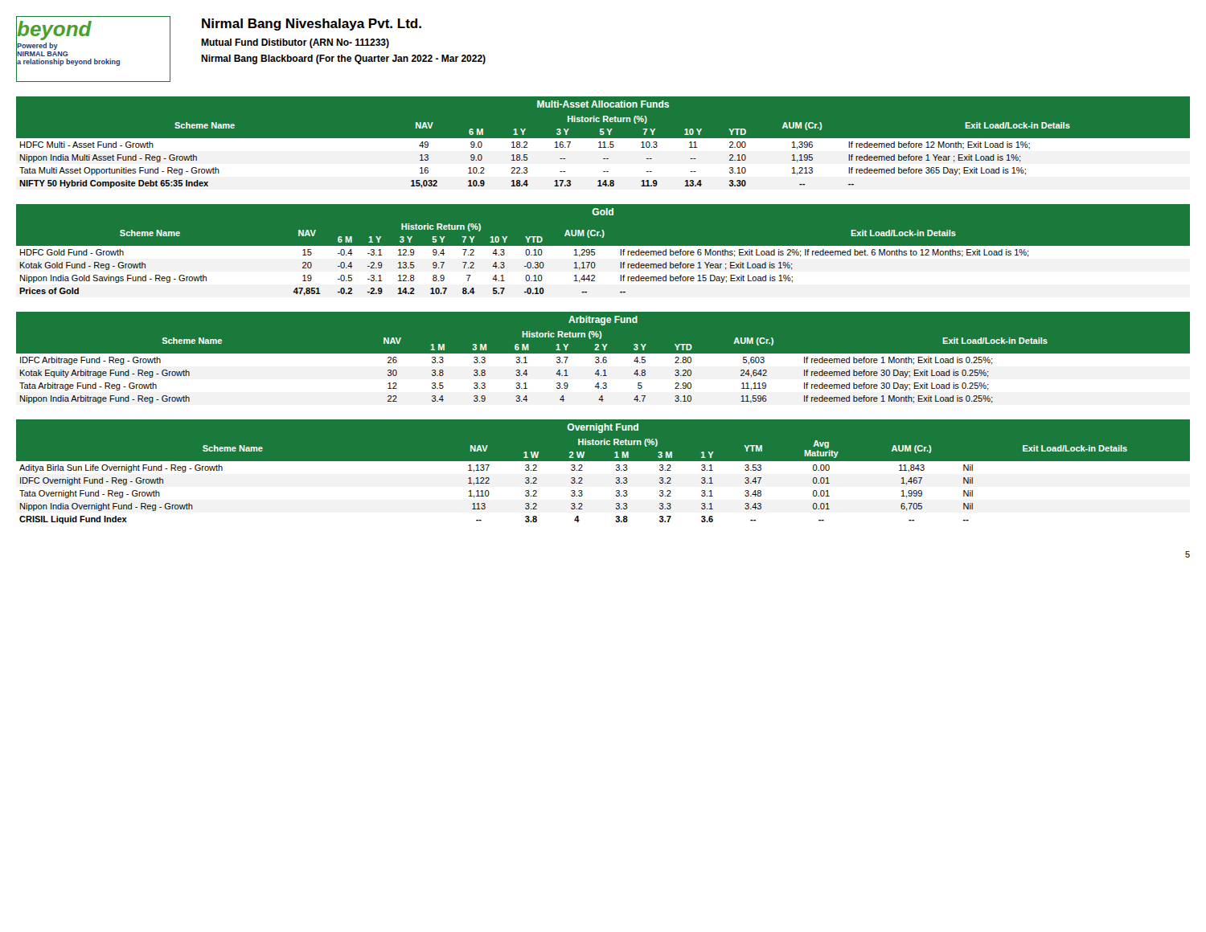beyond
Powered by
NIRMAL BANG
a relationship beyond broking
Nirmal Bang Niveshalaya Pvt. Ltd.
Mutual Fund Distibutor (ARN No- 111233)
Nirmal Bang Blackboard (For the Quarter Jan 2022 - Mar 2022)
Multi-Asset Allocation Funds
| Scheme Name | NAV | Historic Return (%) | AUM (Cr.) | Exit Load/Lock-in Details |
| --- | --- | --- | --- | --- |
| 6 M | 1 Y | 3 Y | 5 Y | 7 Y | 10 Y | YTD |
| HDFC Multi - Asset Fund - Growth | 49 | 9.0 | 18.2 | 16.7 | 11.5 | 10.3 | 11 | 2.00 | 1,396 | If redeemed before 12 Month; Exit Load is 1%; |
| Nippon India Multi Asset Fund - Reg - Growth | 13 | 9.0 | 18.5 | -- | -- | -- | -- | 2.10 | 1,195 | If redeemed before 1 Year ; Exit Load is 1%; |
| Tata Multi Asset Opportunities Fund - Reg - Growth | 16 | 10.2 | 22.3 | -- | -- | -- | -- | 3.10 | 1,213 | If redeemed before 365 Day; Exit Load is 1%; |
| NIFTY 50 Hybrid Composite Debt 65:35 Index | 15,032 | 10.9 | 18.4 | 17.3 | 14.8 | 11.9 | 13.4 | 3.30 | -- | -- |
Gold
| Scheme Name | NAV | Historic Return (%) | AUM (Cr.) | Exit Load/Lock-in Details |
| --- | --- | --- | --- | --- |
| 6 M | 1 Y | 3 Y | 5 Y | 7 Y | 10 Y | YTD |
| HDFC Gold Fund - Growth | 15 | -0.4 | -3.1 | 12.9 | 9.4 | 7.2 | 4.3 | 0.10 | 1,295 | If redeemed before 6 Months; Exit Load is 2%; If redeemed bet. 6 Months to 12 Months; Exit Load is 1%; |
| Kotak Gold Fund - Reg - Growth | 20 | -0.4 | -2.9 | 13.5 | 9.7 | 7.2 | 4.3 | -0.30 | 1,170 | If redeemed before 1 Year ; Exit Load is 1%; |
| Nippon India Gold Savings Fund - Reg - Growth | 19 | -0.5 | -3.1 | 12.8 | 8.9 | 7 | 4.1 | 0.10 | 1,442 | If redeemed before 15 Day; Exit Load is 1%; |
| Prices of Gold | 47,851 | -0.2 | -2.9 | 14.2 | 10.7 | 8.4 | 5.7 | -0.10 | -- | -- |
Arbitrage Fund
| Scheme Name | NAV | Historic Return (%) | AUM (Cr.) | Exit Load/Lock-in Details |
| --- | --- | --- | --- | --- |
| 1 M | 3 M | 6 M | 1 Y | 2 Y | 3 Y | YTD |
| IDFC Arbitrage Fund - Reg - Growth | 26 | 3.3 | 3.3 | 3.1 | 3.7 | 3.6 | 4.5 | 2.80 | 5,603 | If redeemed before 1 Month; Exit Load is 0.25%; |
| Kotak Equity Arbitrage Fund - Reg - Growth | 30 | 3.8 | 3.8 | 3.4 | 4.1 | 4.1 | 4.8 | 3.20 | 24,642 | If redeemed before 30 Day; Exit Load is 0.25%; |
| Tata Arbitrage Fund - Reg - Growth | 12 | 3.5 | 3.3 | 3.1 | 3.9 | 4.3 | 5 | 2.90 | 11,119 | If redeemed before 30 Day; Exit Load is 0.25%; |
| Nippon India Arbitrage Fund - Reg - Growth | 22 | 3.4 | 3.9 | 3.4 | 4 | 4 | 4.7 | 3.10 | 11,596 | If redeemed before 1 Month; Exit Load is 0.25%; |
Overnight Fund
| Scheme Name | NAV | Historic Return (%) | YTM | Avg Maturity | AUM (Cr.) | Exit Load/Lock-in Details |
| --- | --- | --- | --- | --- | --- | --- |
| 1 W | 2 W | 1 M | 3 M | 1 Y |
| Aditya Birla Sun Life Overnight Fund - Reg - Growth | 1,137 | 3.2 | 3.2 | 3.3 | 3.2 | 3.1 | 3.53 | 0.00 | 11,843 | Nil |
| IDFC Overnight Fund - Reg - Growth | 1,122 | 3.2 | 3.2 | 3.3 | 3.2 | 3.1 | 3.47 | 0.01 | 1,467 | Nil |
| Tata Overnight Fund - Reg - Growth | 1,110 | 3.2 | 3.3 | 3.3 | 3.2 | 3.1 | 3.48 | 0.01 | 1,999 | Nil |
| Nippon India Overnight Fund - Reg - Growth | 113 | 3.2 | 3.2 | 3.3 | 3.3 | 3.1 | 3.43 | 0.01 | 6,705 | Nil |
| CRISIL Liquid Fund Index | -- | 3.8 | 4 | 3.8 | 3.7 | 3.6 | -- | -- | -- | -- |
5